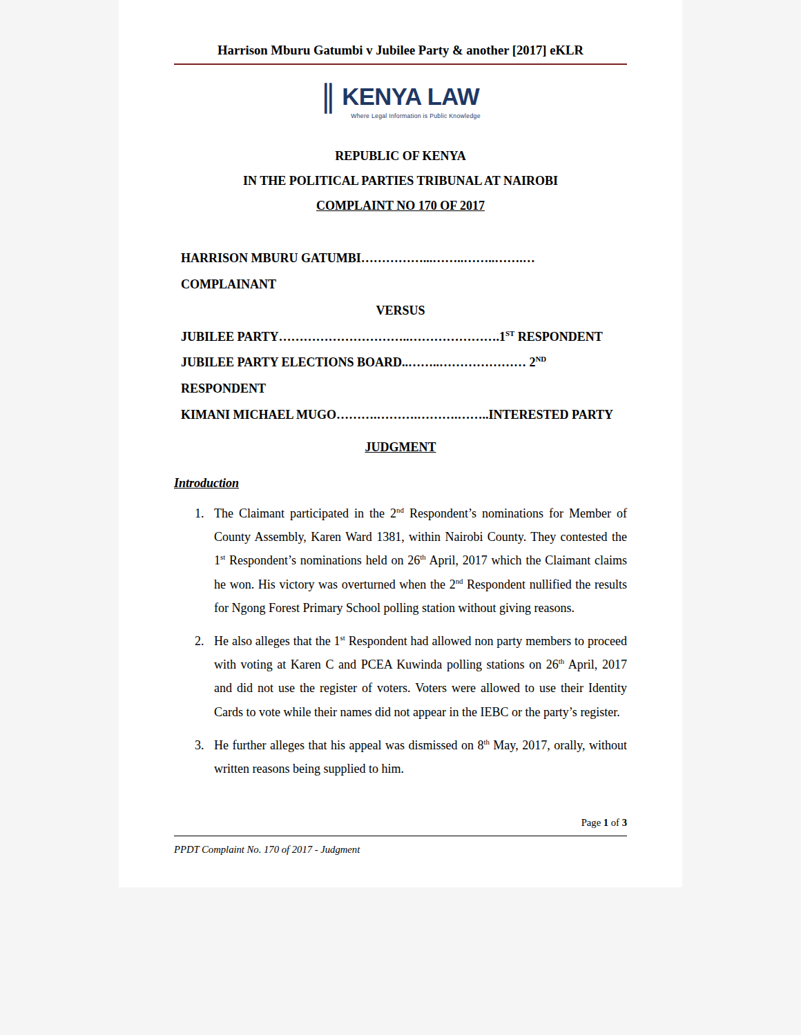Harrison Mburu Gatumbi v Jubilee Party & another [2017] eKLR
∥ KENYA LAW
Where Legal Information is Public Knowledge
REPUBLIC OF KENYA
IN THE POLITICAL PARTIES TRIBUNAL AT NAIROBI
COMPLAINT NO 170 OF 2017
HARRISON MBURU GATUMBI……………...……..……..…….…COMPLAINANT VERSUS JUBILEE PARTY…………………………..………………….1ST RESPONDENT JUBILEE PARTY ELECTIONS BOARD..……..………………… 2ND RESPONDENT KIMANI MICHAEL MUGO……….……….……….……..INTERESTED PARTY
JUDGMENT
Introduction
The Claimant participated in the 2nd Respondent’s nominations for Member of County Assembly, Karen Ward 1381, within Nairobi County. They contested the 1st Respondent’s nominations held on 26th April, 2017 which the Claimant claims he won. His victory was overturned when the 2nd Respondent nullified the results for Ngong Forest Primary School polling station without giving reasons.
He also alleges that the 1st Respondent had allowed non party members to proceed with voting at Karen C and PCEA Kuwinda polling stations on 26th April, 2017 and did not use the register of voters. Voters were allowed to use their Identity Cards to vote while their names did not appear in the IEBC or the party’s register.
He further alleges that his appeal was dismissed on 8th May, 2017, orally, without written reasons being supplied to him.
Page 1 of 3
PPDT Complaint No. 170 of 2017 - Judgment